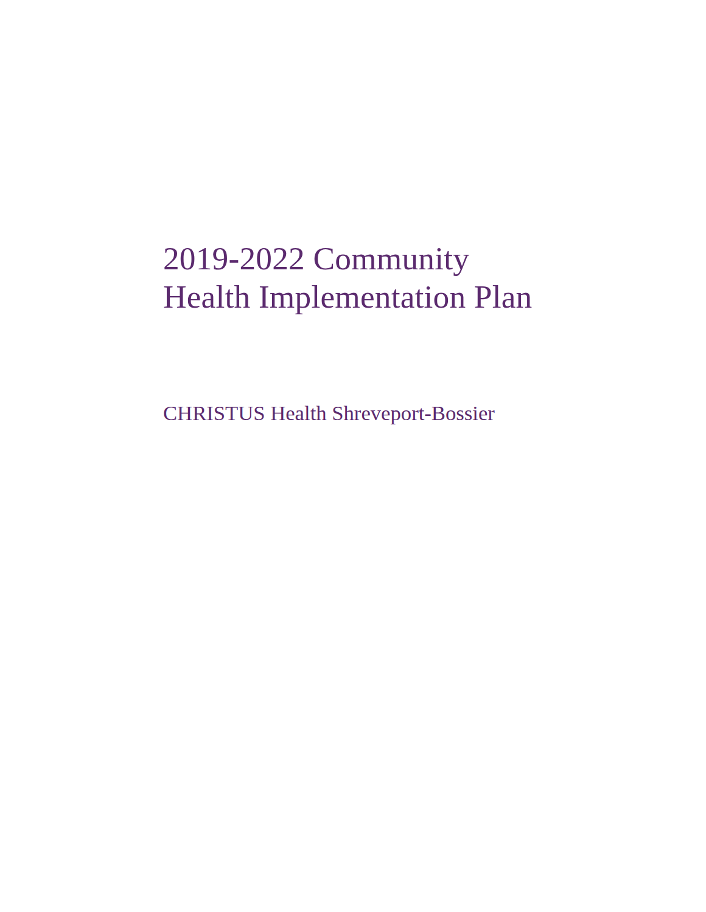2019-2022 Community Health Implementation Plan
CHRISTUS Health Shreveport-Bossier